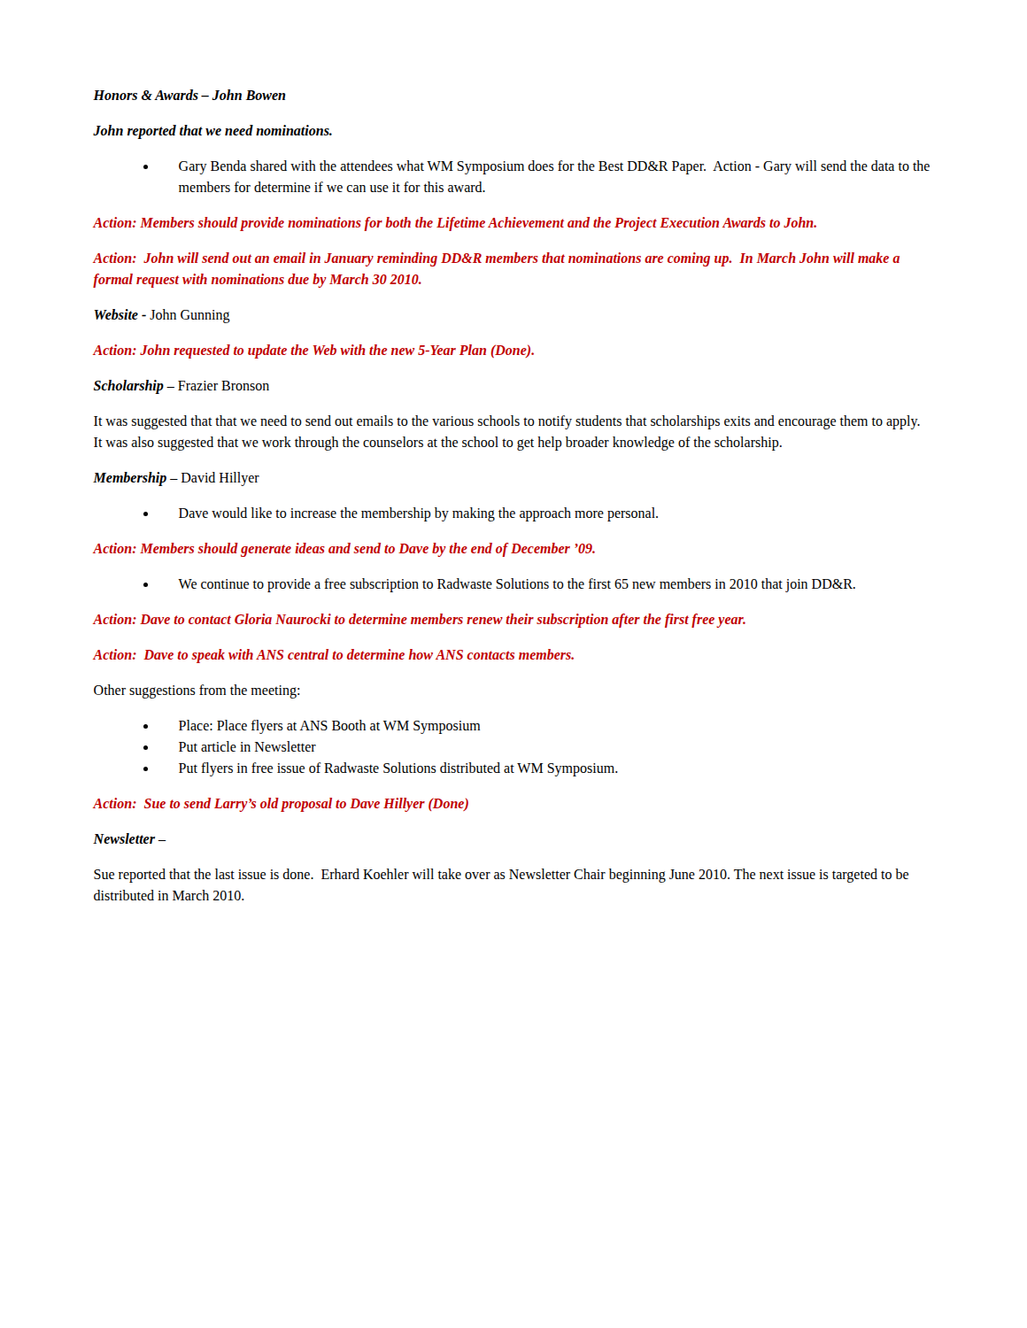Honors & Awards – John Bowen
John reported that we need nominations.
Gary Benda shared with the attendees what WM Symposium does for the Best DD&R Paper. Action - Gary will send the data to the members for determine if we can use it for this award.
Action: Members should provide nominations for both the Lifetime Achievement and the Project Execution Awards to John.
Action: John will send out an email in January reminding DD&R members that nominations are coming up. In March John will make a formal request with nominations due by March 30 2010.
Website - John Gunning
Action: John requested to update the Web with the new 5-Year Plan (Done).
Scholarship – Frazier Bronson
It was suggested that that we need to send out emails to the various schools to notify students that scholarships exits and encourage them to apply. It was also suggested that we work through the counselors at the school to get help broader knowledge of the scholarship.
Membership – David Hillyer
Dave would like to increase the membership by making the approach more personal.
Action: Members should generate ideas and send to Dave by the end of December ’09.
We continue to provide a free subscription to Radwaste Solutions to the first 65 new members in 2010 that join DD&R.
Action: Dave to contact Gloria Naurocki to determine members renew their subscription after the first free year.
Action: Dave to speak with ANS central to determine how ANS contacts members.
Other suggestions from the meeting:
Place: Place flyers at ANS Booth at WM Symposium
Put article in Newsletter
Put flyers in free issue of Radwaste Solutions distributed at WM Symposium.
Action: Sue to send Larry’s old proposal to Dave Hillyer (Done)
Newsletter –
Sue reported that the last issue is done. Erhard Koehler will take over as Newsletter Chair beginning June 2010. The next issue is targeted to be distributed in March 2010.